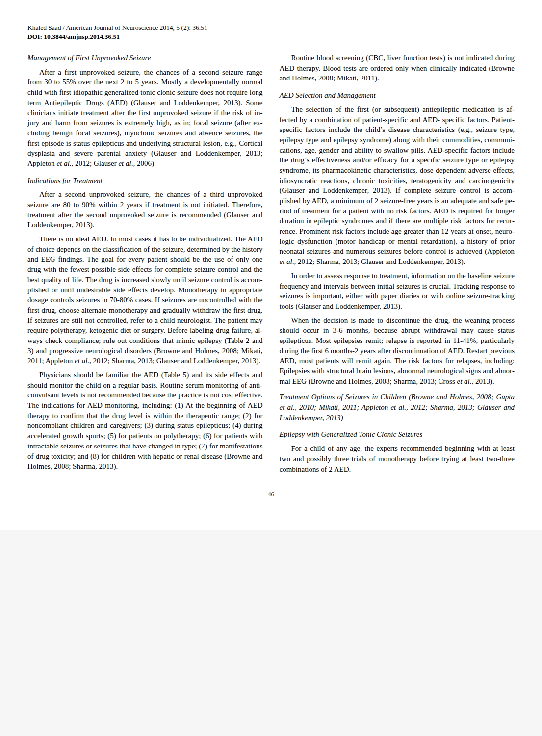Khaled Saad / American Journal of Neuroscience 2014, 5 (2): 36.51
DOI: 10.3844/amjnsp.2014.36.51
Management of First Unprovoked Seizure
After a first unprovoked seizure, the chances of a second seizure range from 30 to 55% over the next 2 to 5 years. Mostly a developmentally normal child with first idiopathic generalized tonic clonic seizure does not require long term Antiepileptic Drugs (AED) (Glauser and Loddenkemper, 2013). Some clinicians initiate treatment after the first unprovoked seizure if the risk of injury and harm from seizures is extremely high, as in; focal seizure (after excluding benign focal seizures), myoclonic seizures and absence seizures, the first episode is status epilepticus and underlying structural lesion, e.g., Cortical dysplasia and severe parental anxiety (Glauser and Loddenkemper, 2013; Appleton et al., 2012; Glauser et al., 2006).
Indications for Treatment
After a second unprovoked seizure, the chances of a third unprovoked seizure are 80 to 90% within 2 years if treatment is not initiated. Therefore, treatment after the second unprovoked seizure is recommended (Glauser and Loddenkemper, 2013).
There is no ideal AED. In most cases it has to be individualized. The AED of choice depends on the classification of the seizure, determined by the history and EEG findings. The goal for every patient should be the use of only one drug with the fewest possible side effects for complete seizure control and the best quality of life. The drug is increased slowly until seizure control is accomplished or until undesirable side effects develop. Monotherapy in appropriate dosage controls seizures in 70-80% cases. If seizures are uncontrolled with the first drug, choose alternate monotherapy and gradually withdraw the first drug. If seizures are still not controlled, refer to a child neurologist. The patient may require polytherapy, ketogenic diet or surgery. Before labeling drug failure, always check compliance; rule out conditions that mimic epilepsy (Table 2 and 3) and progressive neurological disorders (Browne and Holmes, 2008; Mikati, 2011; Appleton et al., 2012; Sharma, 2013; Glauser and Loddenkemper, 2013).
Physicians should be familiar the AED (Table 5) and its side effects and should monitor the child on a regular basis. Routine serum monitoring of anticonvulsant levels is not recommended because the practice is not cost effective. The indications for AED monitoring, including: (1) At the beginning of AED therapy to confirm that the drug level is within the therapeutic range; (2) for noncompliant children and caregivers; (3) during status epilepticus; (4) during accelerated growth spurts; (5) for patients on polytherapy; (6) for patients with intractable seizures or seizures that have changed in type; (7) for manifestations of drug toxicity; and (8) for children with hepatic or renal disease (Browne and Holmes, 2008; Sharma, 2013).
Routine blood screening (CBC, liver function tests) is not indicated during AED therapy. Blood tests are ordered only when clinically indicated (Browne and Holmes, 2008; Mikati, 2011).
AED Selection and Management
The selection of the first (or subsequent) antiepileptic medication is affected by a combination of patient-specific and AED- specific factors. Patient-specific factors include the child’s disease characteristics (e.g., seizure type, epilepsy type and epilepsy syndrome) along with their commodities, communications, age, gender and ability to swallow pills. AED-specific factors include the drug’s effectiveness and/or efficacy for a specific seizure type or epilepsy syndrome, its pharmacokinetic characteristics, dose dependent adverse effects, idiosyncratic reactions, chronic toxicities, teratogenicity and carcinogenicity (Glauser and Loddenkemper, 2013). If complete seizure control is accomplished by AED, a minimum of 2 seizure-free years is an adequate and safe period of treatment for a patient with no risk factors. AED is required for longer duration in epileptic syndromes and if there are multiple risk factors for recurrence. Prominent risk factors include age greater than 12 years at onset, neurologic dysfunction (motor handicap or mental retardation), a history of prior neonatal seizures and numerous seizures before control is achieved (Appleton et al., 2012; Sharma, 2013; Glauser and Loddenkemper, 2013).
In order to assess response to treatment, information on the baseline seizure frequency and intervals between initial seizures is crucial. Tracking response to seizures is important, either with paper diaries or with online seizure-tracking tools (Glauser and Loddenkemper, 2013).
When the decision is made to discontinue the drug, the weaning process should occur in 3-6 months, because abrupt withdrawal may cause status epilepticus. Most epilepsies remit; relapse is reported in 11-41%, particularly during the first 6 months-2 years after discontinuation of AED. Restart previous AED, most patients will remit again. The risk factors for relapses, including: Epilepsies with structural brain lesions, abnormal neurological signs and abnormal EEG (Browne and Holmes, 2008; Sharma, 2013; Cross et al., 2013).
Treatment Options of Seizures in Children (Browne and Holmes, 2008; Gupta et al., 2010; Mikati, 2011; Appleton et al., 2012; Sharma, 2013; Glauser and Loddenkemper, 2013)
Epilepsy with Generalized Tonic Clonic Seizures
For a child of any age, the experts recommended beginning with at least two and possibly three trials of monotherapy before trying at least two-three combinations of 2 AED.
46